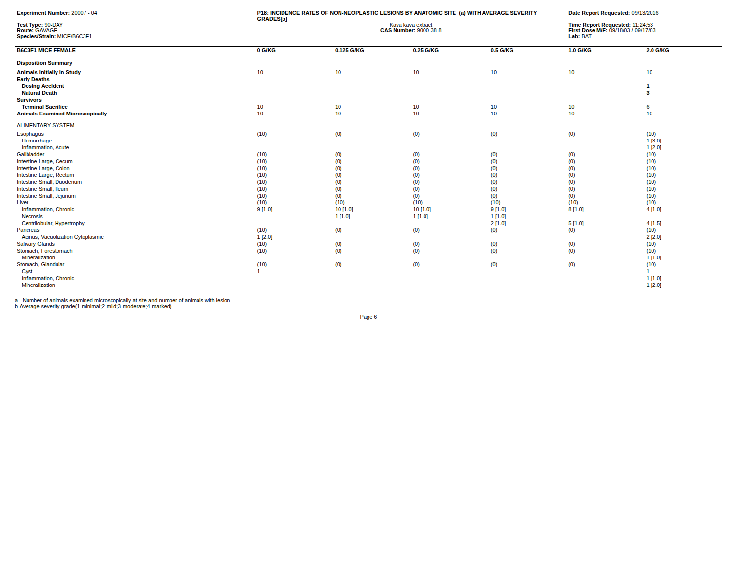| Experiment Number: 20007 - 04 | P18: INCIDENCE RATES OF NON-NEOPLASTIC LESIONS BY ANATOMIC SITE (a) WITH AVERAGE SEVERITY GRADES[b] | Date Report Requested: 09/13/2016 |
| Test Type: 90-DAY | Kava kava extract | Time Report Requested: 11:24:53 |
| Route: GAVAGE | CAS Number: 9000-38-8 | First Dose M/F: 09/18/03 / 09/17/03 |
| Species/Strain: MICE/B6C3F1 | | Lab: BAT |
| B6C3F1 MICE FEMALE | 0 G/KG | 0.125 G/KG | 0.25 G/KG | 0.5 G/KG | 1.0 G/KG | 2.0 G/KG |
| Disposition Summary |
| Animals Initially In Study | 10 | 10 | 10 | 10 | 10 | 10 |
| Early Deaths | | | | | | |
| Dosing Accident | | | | | | 1 |
| Natural Death | | | | | | 3 |
| Survivors | | | | | | |
| Terminal Sacrifice | 10 | 10 | 10 | 10 | 10 | 6 |
| Animals Examined Microscopically | 10 | 10 | 10 | 10 | 10 | 10 |
| ALIMENTARY SYSTEM |
| Esophagus | (10) | (0) | (0) | (0) | (0) | (10) |
| Hemorrhage | | | | | | 1 [3.0] |
| Inflammation, Acute | | | | | | 1 [2.0] |
| Gallbladder | (10) | (0) | (0) | (0) | (0) | (10) |
| Intestine Large, Cecum | (10) | (0) | (0) | (0) | (0) | (10) |
| Intestine Large, Colon | (10) | (0) | (0) | (0) | (0) | (10) |
| Intestine Large, Rectum | (10) | (0) | (0) | (0) | (0) | (10) |
| Intestine Small, Duodenum | (10) | (0) | (0) | (0) | (0) | (10) |
| Intestine Small, Ileum | (10) | (0) | (0) | (0) | (0) | (10) |
| Intestine Small, Jejunum | (10) | (0) | (0) | (0) | (0) | (10) |
| Liver | (10) | (10) | (10) | (10) | (10) | (10) |
| Inflammation, Chronic | 9 [1.0] | 10 [1.0] | 10 [1.0] | 9 [1.0] | 8 [1.0] | 4 [1.0] |
| Necrosis | | 1 [1.0] | 1 [1.0] | 1 [1.0] | | |
| Centrilobular, Hypertrophy | | | | 2 [1.0] | 5 [1.0] | 4 [1.5] |
| Pancreas | (10) | (0) | (0) | (0) | (0) | (10) |
| Acinus, Vacuolization Cytoplasmic | 1 [2.0] | | | | | 2 [2.0] |
| Salivary Glands | (10) | (0) | (0) | (0) | (0) | (10) |
| Stomach, Forestomach | (10) | (0) | (0) | (0) | (0) | (10) |
| Mineralization | | | | | | 1 [1.0] |
| Stomach, Glandular | (10) | (0) | (0) | (0) | (0) | (10) |
| Cyst | 1 | | | | | 1 |
| Inflammation, Chronic | | | | | | 1 [1.0] |
| Mineralization | | | | | | 1 [2.0] |
a - Number of animals examined microscopically at site and number of animals with lesion
b-Average severity grade(1-minimal;2-mild;3-moderate;4-marked)
Page 6